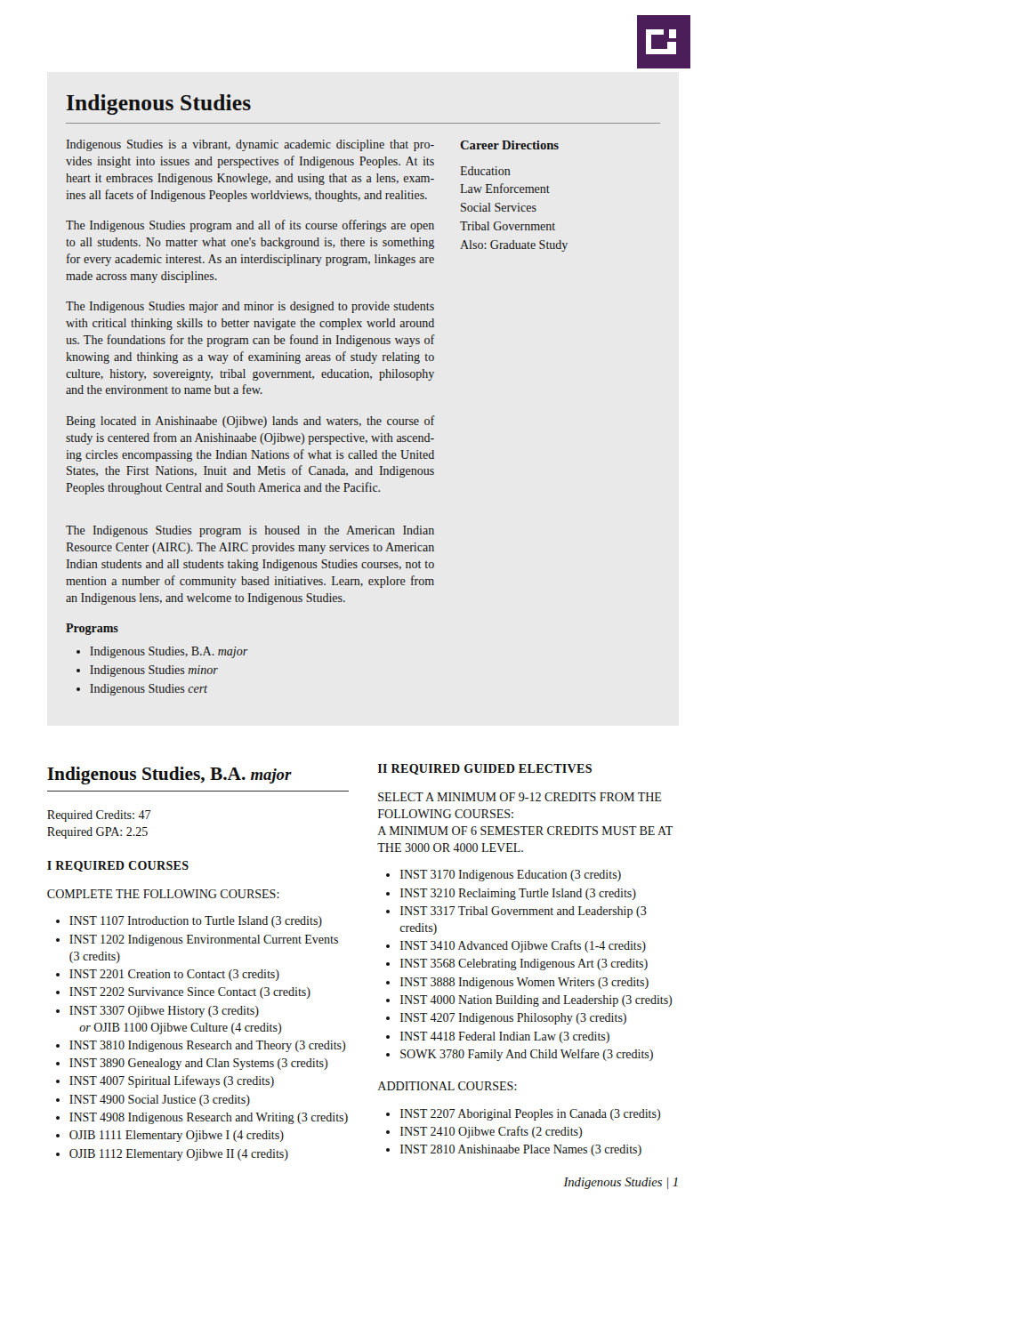Indigenous Studies
Indigenous Studies is a vibrant, dynamic academic discipline that provides insight into issues and perspectives of Indigenous Peoples. At its heart it embraces Indigenous Knowlege, and using that as a lens, examines all facets of Indigenous Peoples worldviews, thoughts, and realities.
The Indigenous Studies program and all of its course offerings are open to all students. No matter what one's background is, there is something for every academic interest. As an interdisciplinary program, linkages are made across many disciplines.
The Indigenous Studies major and minor is designed to provide students with critical thinking skills to better navigate the complex world around us. The foundations for the program can be found in Indigenous ways of knowing and thinking as a way of examining areas of study relating to culture, history, sovereignty, tribal government, education, philosophy and the environment to name but a few.
Being located in Anishinaabe (Ojibwe) lands and waters, the course of study is centered from an Anishinaabe (Ojibwe) perspective, with ascending circles encompassing the Indian Nations of what is called the United States, the First Nations, Inuit and Metis of Canada, and Indigenous Peoples throughout Central and South America and the Pacific.
The Indigenous Studies program is housed in the American Indian Resource Center (AIRC). The AIRC provides many services to American Indian students and all students taking Indigenous Studies courses, not to mention a number of community based initiatives. Learn, explore from an Indigenous lens, and welcome to Indigenous Studies.
Programs
Indigenous Studies, B.A. major
Indigenous Studies minor
Indigenous Studies cert
Career Directions
Education
Law Enforcement
Social Services
Tribal Government
Also: Graduate Study
Indigenous Studies, B.A. major
Required Credits: 47
Required GPA: 2.25
I REQUIRED COURSES
Complete the following courses:
INST 1107 Introduction to Turtle Island (3 credits)
INST 1202 Indigenous Environmental Current Events (3 credits)
INST 2201 Creation to Contact (3 credits)
INST 2202 Survivance Since Contact (3 credits)
INST 3307 Ojibwe History (3 credits) or OJIB 1100 Ojibwe Culture (4 credits)
INST 3810 Indigenous Research and Theory (3 credits)
INST 3890 Genealogy and Clan Systems (3 credits)
INST 4007 Spiritual Lifeways (3 credits)
INST 4900 Social Justice (3 credits)
INST 4908 Indigenous Research and Writing (3 credits)
OJIB 1111 Elementary Ojibwe I (4 credits)
OJIB 1112 Elementary Ojibwe II (4 credits)
II REQUIRED GUIDED ELECTIVES
Select a minimum of 9-12 credits from the following courses:
A minimum of 6 semester credits must be at the 3000 or 4000 level.
INST 3170 Indigenous Education (3 credits)
INST 3210 Reclaiming Turtle Island (3 credits)
INST 3317 Tribal Government and Leadership (3 credits)
INST 3410 Advanced Ojibwe Crafts (1-4 credits)
INST 3568 Celebrating Indigenous Art (3 credits)
INST 3888 Indigenous Women Writers (3 credits)
INST 4000 Nation Building and Leadership (3 credits)
INST 4207 Indigenous Philosophy (3 credits)
INST 4418 Federal Indian Law (3 credits)
SOWK 3780 Family And Child Welfare (3 credits)
Additional courses:
INST 2207 Aboriginal Peoples in Canada (3 credits)
INST 2410 Ojibwe Crafts (2 credits)
INST 2810 Anishinaabe Place Names (3 credits)
Indigenous Studies | 1